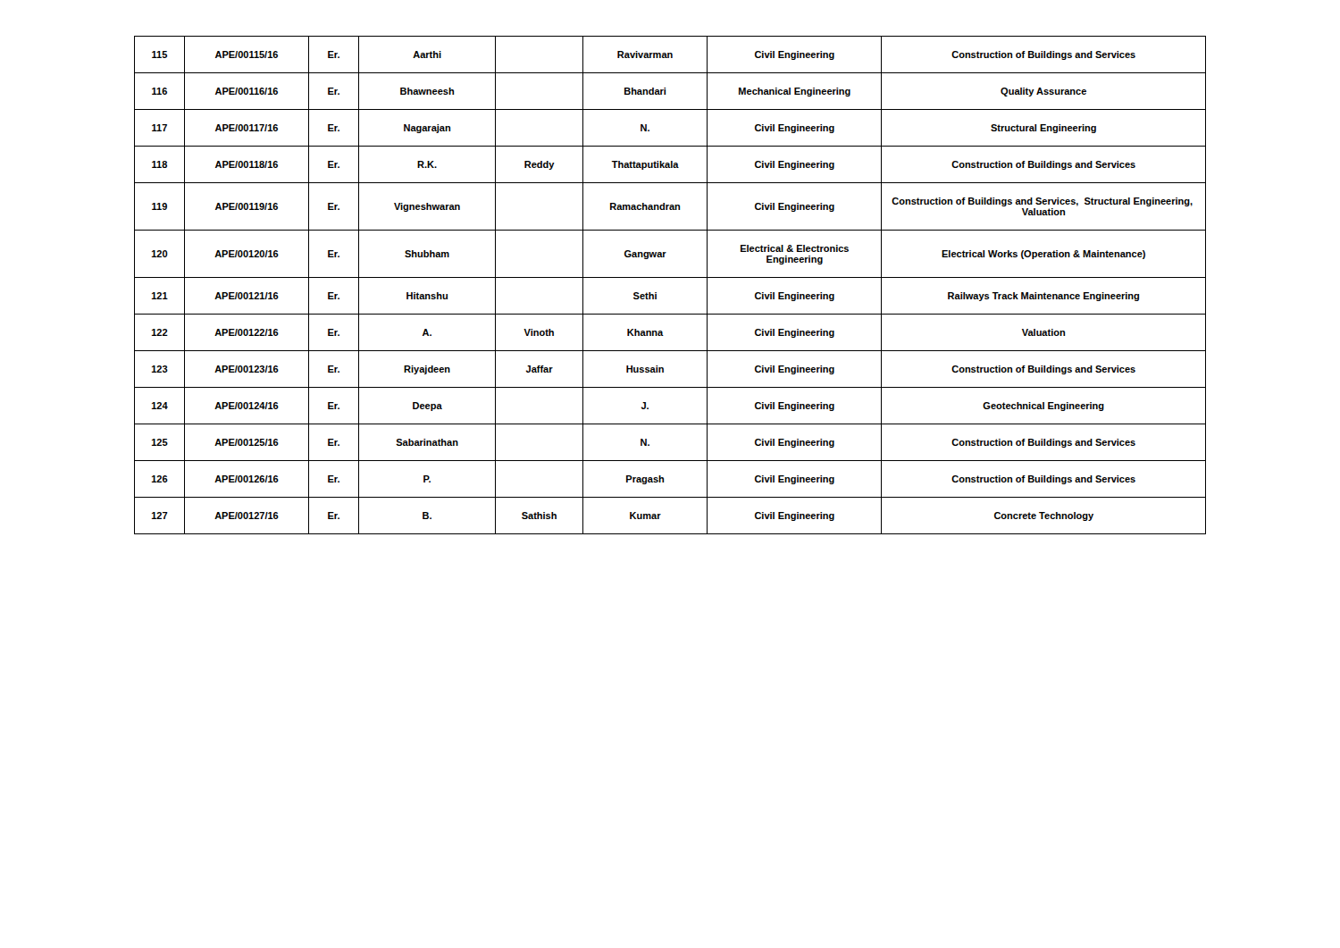| 115 | APE/00115/16 | Er. | Aarthi | | Ravivarman | Civil Engineering | Construction of Buildings and Services |
| 116 | APE/00116/16 | Er. | Bhawneesh | | Bhandari | Mechanical Engineering | Quality Assurance |
| 117 | APE/00117/16 | Er. | Nagarajan | | N. | Civil Engineering | Structural Engineering |
| 118 | APE/00118/16 | Er. | R.K. | Reddy | Thattaputikala | Civil Engineering | Construction of Buildings and Services |
| 119 | APE/00119/16 | Er. | Vigneshwaran | | Ramachandran | Civil Engineering | Construction of Buildings and Services, Structural Engineering, Valuation |
| 120 | APE/00120/16 | Er. | Shubham | | Gangwar | Electrical & Electronics Engineering | Electrical Works (Operation & Maintenance) |
| 121 | APE/00121/16 | Er. | Hitanshu | | Sethi | Civil Engineering | Railways Track Maintenance Engineering |
| 122 | APE/00122/16 | Er. | A. | Vinoth | Khanna | Civil Engineering | Valuation |
| 123 | APE/00123/16 | Er. | Riyajdeen | Jaffar | Hussain | Civil Engineering | Construction of Buildings and Services |
| 124 | APE/00124/16 | Er. | Deepa | | J. | Civil Engineering | Geotechnical Engineering |
| 125 | APE/00125/16 | Er. | Sabarinathan | | N. | Civil Engineering | Construction of Buildings and Services |
| 126 | APE/00126/16 | Er. | P. | | Pragash | Civil Engineering | Construction of Buildings and Services |
| 127 | APE/00127/16 | Er. | B. | Sathish | Kumar | Civil Engineering | Concrete Technology |